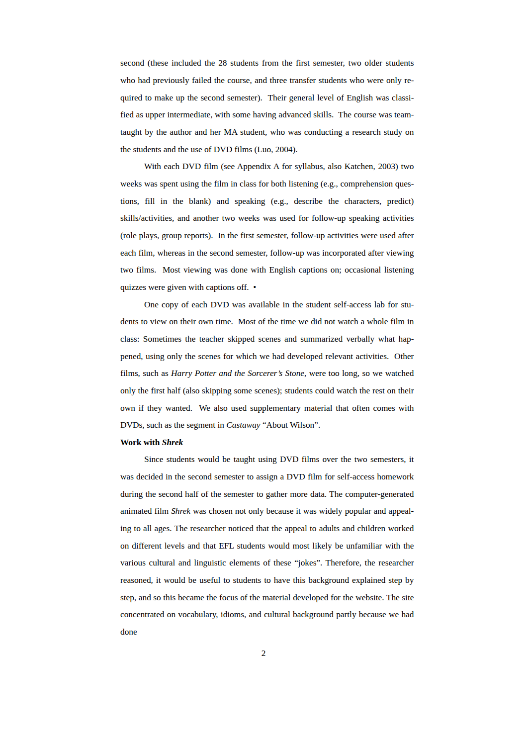second (these included the 28 students from the first semester, two older students who had previously failed the course, and three transfer students who were only required to make up the second semester). Their general level of English was classified as upper intermediate, with some having advanced skills. The course was team-taught by the author and her MA student, who was conducting a research study on the students and the use of DVD films (Luo, 2004).
With each DVD film (see Appendix A for syllabus, also Katchen, 2003) two weeks was spent using the film in class for both listening (e.g., comprehension questions, fill in the blank) and speaking (e.g., describe the characters, predict) skills/activities, and another two weeks was used for follow-up speaking activities (role plays, group reports). In the first semester, follow-up activities were used after each film, whereas in the second semester, follow-up was incorporated after viewing two films. Most viewing was done with English captions on; occasional listening quizzes were given with captions off. •
One copy of each DVD was available in the student self-access lab for students to view on their own time. Most of the time we did not watch a whole film in class: Sometimes the teacher skipped scenes and summarized verbally what happened, using only the scenes for which we had developed relevant activities. Other films, such as Harry Potter and the Sorcerer’s Stone, were too long, so we watched only the first half (also skipping some scenes); students could watch the rest on their own if they wanted. We also used supplementary material that often comes with DVDs, such as the segment in Castaway “About Wilson”.
Work with Shrek
Since students would be taught using DVD films over the two semesters, it was decided in the second semester to assign a DVD film for self-access homework during the second half of the semester to gather more data. The computer-generated animated film Shrek was chosen not only because it was widely popular and appealing to all ages. The researcher noticed that the appeal to adults and children worked on different levels and that EFL students would most likely be unfamiliar with the various cultural and linguistic elements of these “jokes”. Therefore, the researcher reasoned, it would be useful to students to have this background explained step by step, and so this became the focus of the material developed for the website. The site concentrated on vocabulary, idioms, and cultural background partly because we had done
2